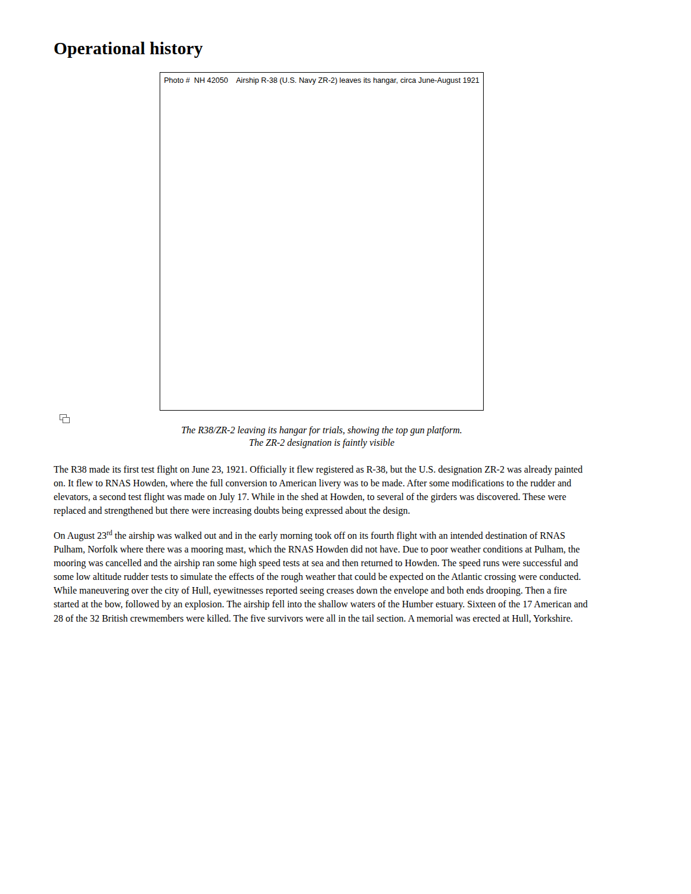Operational history
Photo # NH 42050 Airship R-38 (U.S. Navy ZR-2) leaves its hangar, circa June-August 1921
The R38/ZR-2 leaving its hangar for trials, showing the top gun platform.
The ZR-2 designation is faintly visible
The R38 made its first test flight on June 23, 1921. Officially it flew registered as R-38, but the U.S. designation ZR-2 was already painted on. It flew to RNAS Howden, where the full conversion to American livery was to be made. After some modifications to the rudder and elevators, a second test flight was made on July 17. While in the shed at Howden, to several of the girders was discovered. These were replaced and strengthened but there were increasing doubts being expressed about the design.
On August 23rd the airship was walked out and in the early morning took off on its fourth flight with an intended destination of RNAS Pulham, Norfolk where there was a mooring mast, which the RNAS Howden did not have. Due to poor weather conditions at Pulham, the mooring was cancelled and the airship ran some high speed tests at sea and then returned to Howden. The speed runs were successful and some low altitude rudder tests to simulate the effects of the rough weather that could be expected on the Atlantic crossing were conducted. While maneuvering over the city of Hull, eyewitnesses reported seeing creases down the envelope and both ends drooping. Then a fire started at the bow, followed by an explosion. The airship fell into the shallow waters of the Humber estuary. Sixteen of the 17 American and 28 of the 32 British crewmembers were killed. The five survivors were all in the tail section. A memorial was erected at Hull, Yorkshire.